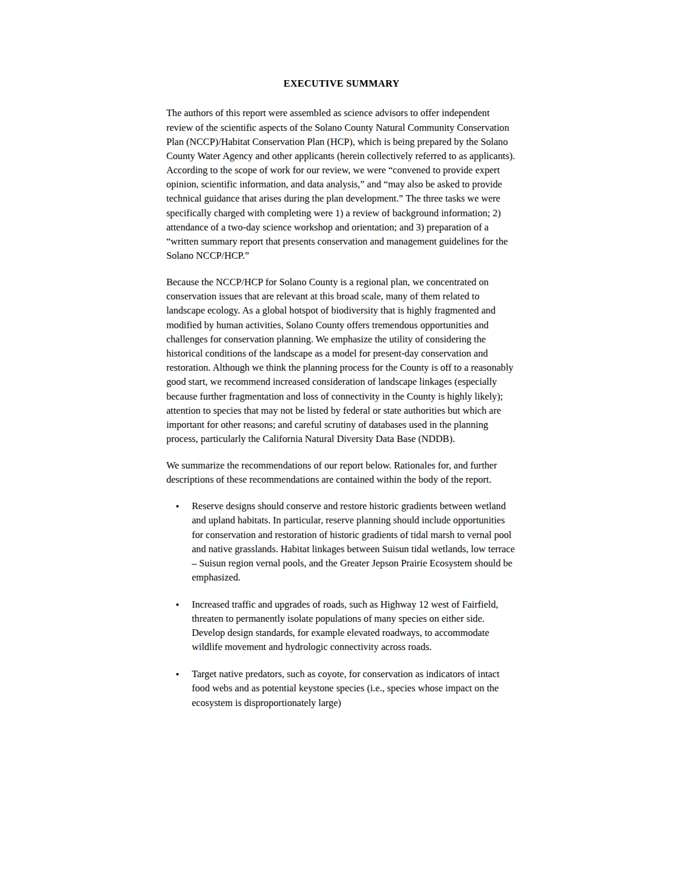EXECUTIVE SUMMARY
The authors of this report were assembled as science advisors to offer independent review of the scientific aspects of the Solano County Natural Community Conservation Plan (NCCP)/Habitat Conservation Plan (HCP), which is being prepared by the Solano County Water Agency and other applicants (herein collectively referred to as applicants). According to the scope of work for our review, we were “convened to provide expert opinion, scientific information, and data analysis,” and “may also be asked to provide technical guidance that arises during the plan development.” The three tasks we were specifically charged with completing were 1) a review of background information; 2) attendance of a two-day science workshop and orientation; and 3) preparation of a “written summary report that presents conservation and management guidelines for the Solano NCCP/HCP.”
Because the NCCP/HCP for Solano County is a regional plan, we concentrated on conservation issues that are relevant at this broad scale, many of them related to landscape ecology. As a global hotspot of biodiversity that is highly fragmented and modified by human activities, Solano County offers tremendous opportunities and challenges for conservation planning. We emphasize the utility of considering the historical conditions of the landscape as a model for present-day conservation and restoration. Although we think the planning process for the County is off to a reasonably good start, we recommend increased consideration of landscape linkages (especially because further fragmentation and loss of connectivity in the County is highly likely); attention to species that may not be listed by federal or state authorities but which are important for other reasons; and careful scrutiny of databases used in the planning process, particularly the California Natural Diversity Data Base (NDDB).
We summarize the recommendations of our report below. Rationales for, and further descriptions of these recommendations are contained within the body of the report.
Reserve designs should conserve and restore historic gradients between wetland and upland habitats. In particular, reserve planning should include opportunities for conservation and restoration of historic gradients of tidal marsh to vernal pool and native grasslands. Habitat linkages between Suisun tidal wetlands, low terrace – Suisun region vernal pools, and the Greater Jepson Prairie Ecosystem should be emphasized.
Increased traffic and upgrades of roads, such as Highway 12 west of Fairfield, threaten to permanently isolate populations of many species on either side. Develop design standards, for example elevated roadways, to accommodate wildlife movement and hydrologic connectivity across roads.
Target native predators, such as coyote, for conservation as indicators of intact food webs and as potential keystone species (i.e., species whose impact on the ecosystem is disproportionately large)